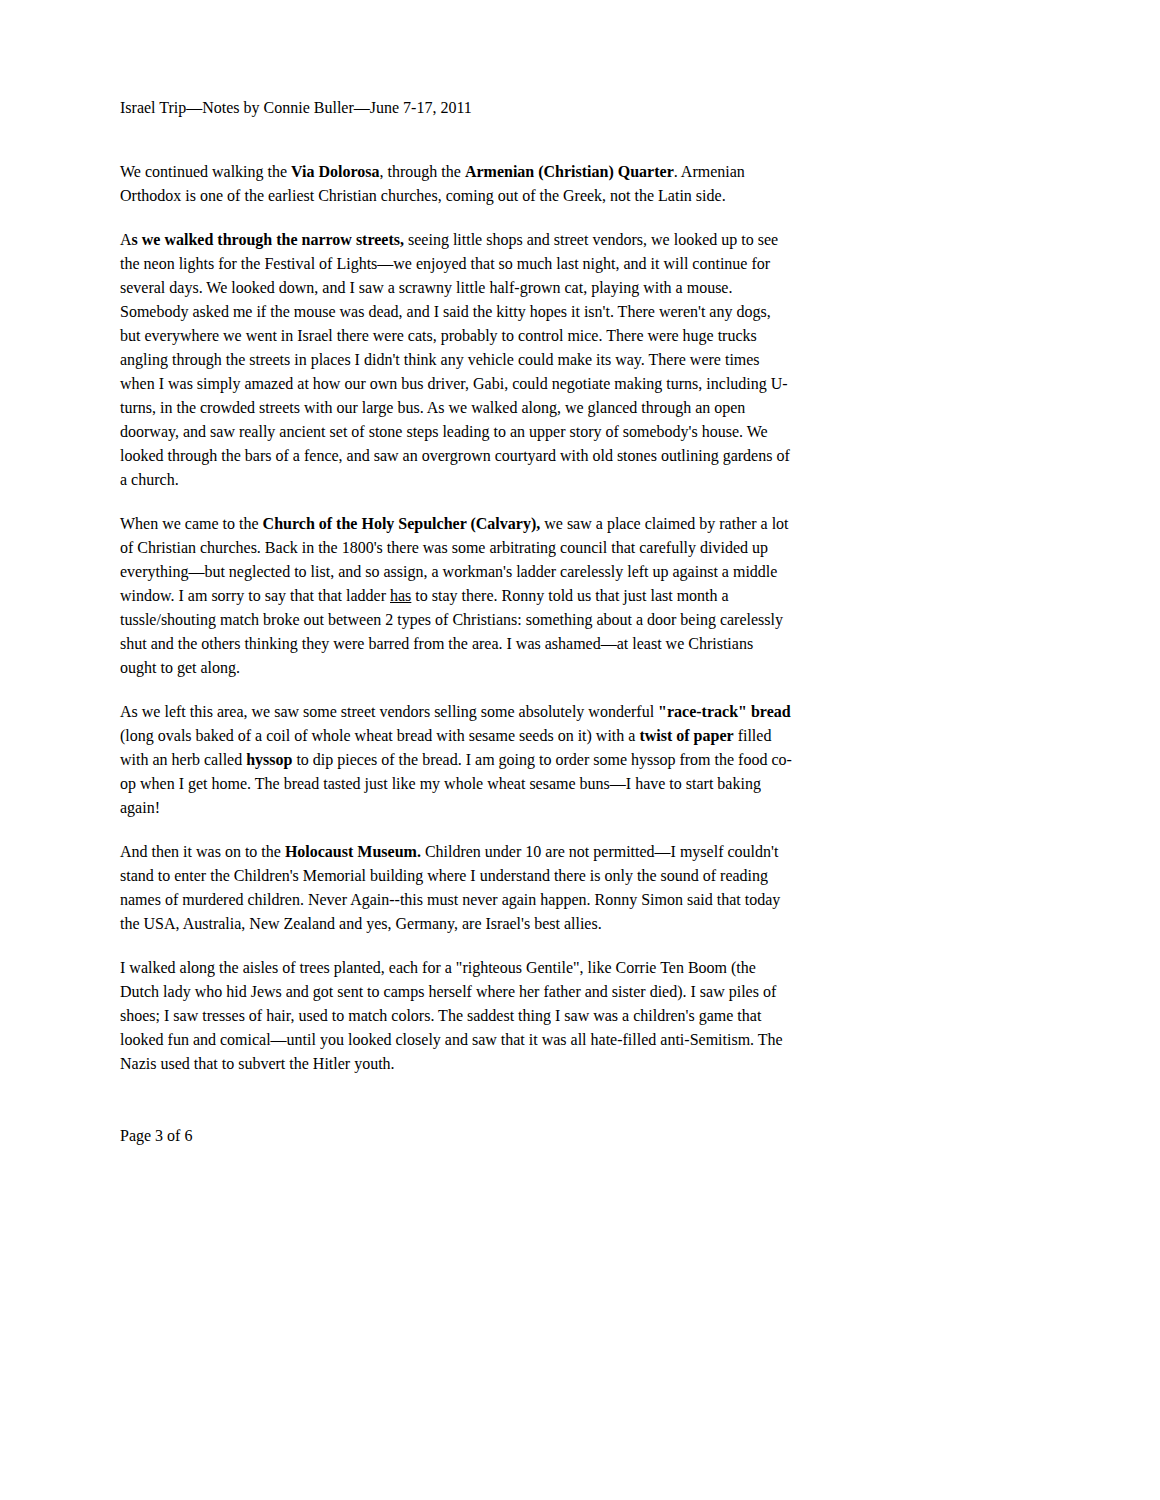Israel Trip—Notes by Connie Buller—June 7-17, 2011
We continued walking the Via Dolorosa, through the Armenian (Christian) Quarter. Armenian Orthodox is one of the earliest Christian churches, coming out of the Greek, not the Latin side.
As we walked through the narrow streets, seeing little shops and street vendors, we looked up to see the neon lights for the Festival of Lights—we enjoyed that so much last night, and it will continue for several days. We looked down, and I saw a scrawny little half-grown cat, playing with a mouse. Somebody asked me if the mouse was dead, and I said the kitty hopes it isn't. There weren't any dogs, but everywhere we went in Israel there were cats, probably to control mice. There were huge trucks angling through the streets in places I didn't think any vehicle could make its way. There were times when I was simply amazed at how our own bus driver, Gabi, could negotiate making turns, including U-turns, in the crowded streets with our large bus. As we walked along, we glanced through an open doorway, and saw really ancient set of stone steps leading to an upper story of somebody's house. We looked through the bars of a fence, and saw an overgrown courtyard with old stones outlining gardens of a church.
When we came to the Church of the Holy Sepulcher (Calvary), we saw a place claimed by rather a lot of Christian churches. Back in the 1800's there was some arbitrating council that carefully divided up everything—but neglected to list, and so assign, a workman's ladder carelessly left up against a middle window. I am sorry to say that that ladder has to stay there. Ronny told us that just last month a tussle/shouting match broke out between 2 types of Christians: something about a door being carelessly shut and the others thinking they were barred from the area. I was ashamed—at least we Christians ought to get along.
As we left this area, we saw some street vendors selling some absolutely wonderful "race-track" bread (long ovals baked of a coil of whole wheat bread with sesame seeds on it) with a twist of paper filled with an herb called hyssop to dip pieces of the bread. I am going to order some hyssop from the food co-op when I get home. The bread tasted just like my whole wheat sesame buns—I have to start baking again!
And then it was on to the Holocaust Museum. Children under 10 are not permitted—I myself couldn't stand to enter the Children's Memorial building where I understand there is only the sound of reading names of murdered children. Never Again--this must never again happen. Ronny Simon said that today the USA, Australia, New Zealand and yes, Germany, are Israel's best allies.
I walked along the aisles of trees planted, each for a "righteous Gentile", like Corrie Ten Boom (the Dutch lady who hid Jews and got sent to camps herself where her father and sister died). I saw piles of shoes; I saw tresses of hair, used to match colors. The saddest thing I saw was a children's game that looked fun and comical—until you looked closely and saw that it was all hate-filled anti-Semitism. The Nazis used that to subvert the Hitler youth.
Page 3 of 6